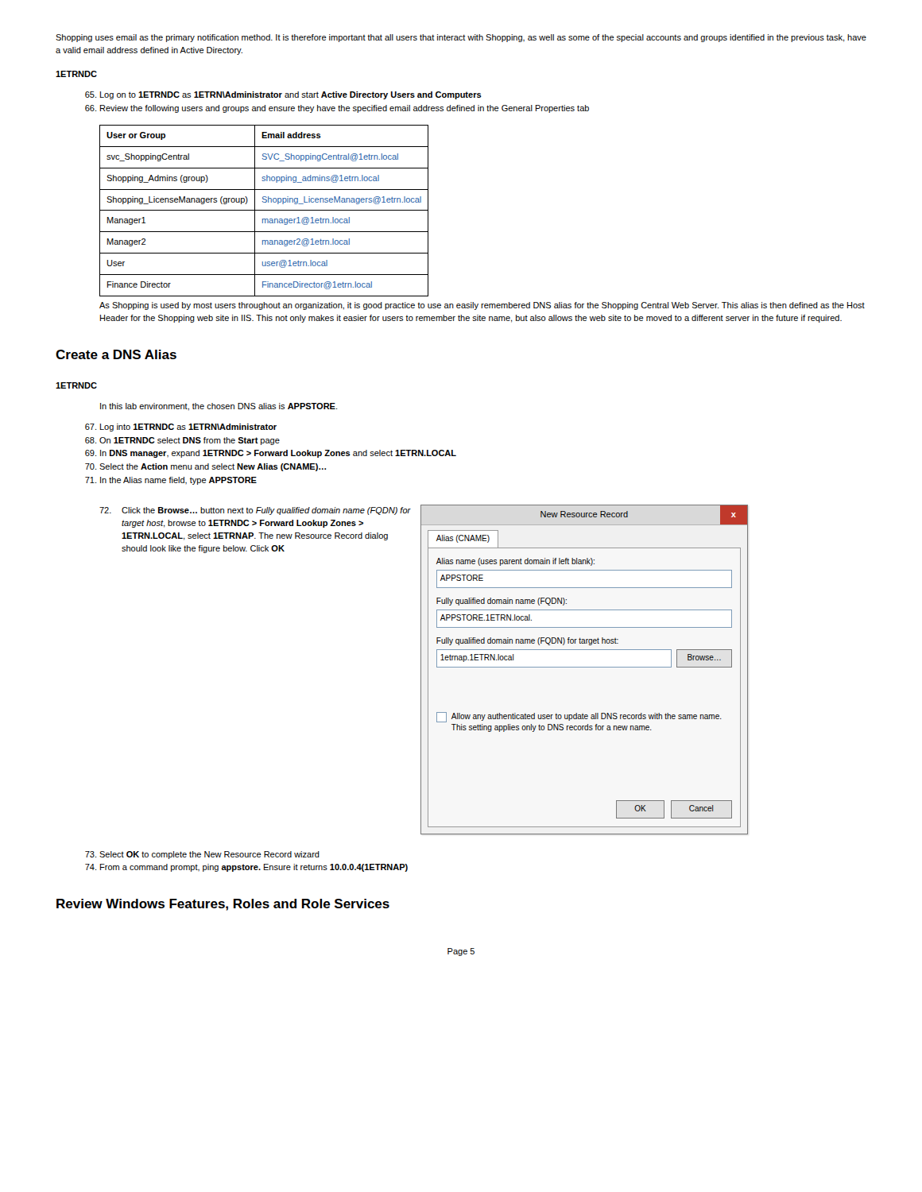Shopping uses email as the primary notification method. It is therefore important that all users that interact with Shopping, as well as some of the special accounts and groups identified in the previous task, have a valid email address defined in Active Directory.
1ETRNDC
Log on to 1ETRNDC as 1ETRN\Administrator and start Active Directory Users and Computers
Review the following users and groups and ensure they have the specified email address defined in the General Properties tab
| User or Group | Email address |
| --- | --- |
| svc_ShoppingCentral | SVC_ShoppingCentral@1etrn.local |
| Shopping_Admins (group) | shopping_admins@1etrn.local |
| Shopping_LicenseManagers (group) | Shopping_LicenseManagers@1etrn.local |
| Manager1 | manager1@1etrn.local |
| Manager2 | manager2@1etrn.local |
| User | user@1etrn.local |
| Finance Director | FinanceDirector@1etrn.local |
As Shopping is used by most users throughout an organization, it is good practice to use an easily remembered DNS alias for the Shopping Central Web Server. This alias is then defined as the Host Header for the Shopping web site in IIS. This not only makes it easier for users to remember the site name, but also allows the web site to be moved to a different server in the future if required.
Create a DNS Alias
1ETRNDC
In this lab environment, the chosen DNS alias is APPSTORE.
Log into 1ETRNDC as 1ETRN\Administrator
On 1ETRNDC select DNS from the Start page
In DNS manager, expand 1ETRNDC > Forward Lookup Zones and select 1ETRN.LOCAL
Select the Action menu and select New Alias (CNAME)…
In the Alias name field, type APPSTORE
Click the Browse… button next to Fully qualified domain name (FQDN) for target host, browse to 1ETRNDC > Forward Lookup Zones > 1ETRN.LOCAL, select 1ETRNAP. The new Resource Record dialog should look like the figure below. Click OK
New Resource Record x
Alias (CNAME)
Alias name (uses parent domain if left blank):
APPSTORE
Fully qualified domain name (FQDN):
APPSTORE.1ETRN.local.
Fully qualified domain name (FQDN) for target host:
1etrnap.1ETRN.local
Browse…
Allow any authenticated user to update all DNS records with the same name. This setting applies only to DNS records for a new name.
OK
Cancel
Select OK to complete the New Resource Record wizard
From a command prompt, ping appstore. Ensure it returns 10.0.0.4(1ETRNAP)
Review Windows Features, Roles and Role Services
Page 5